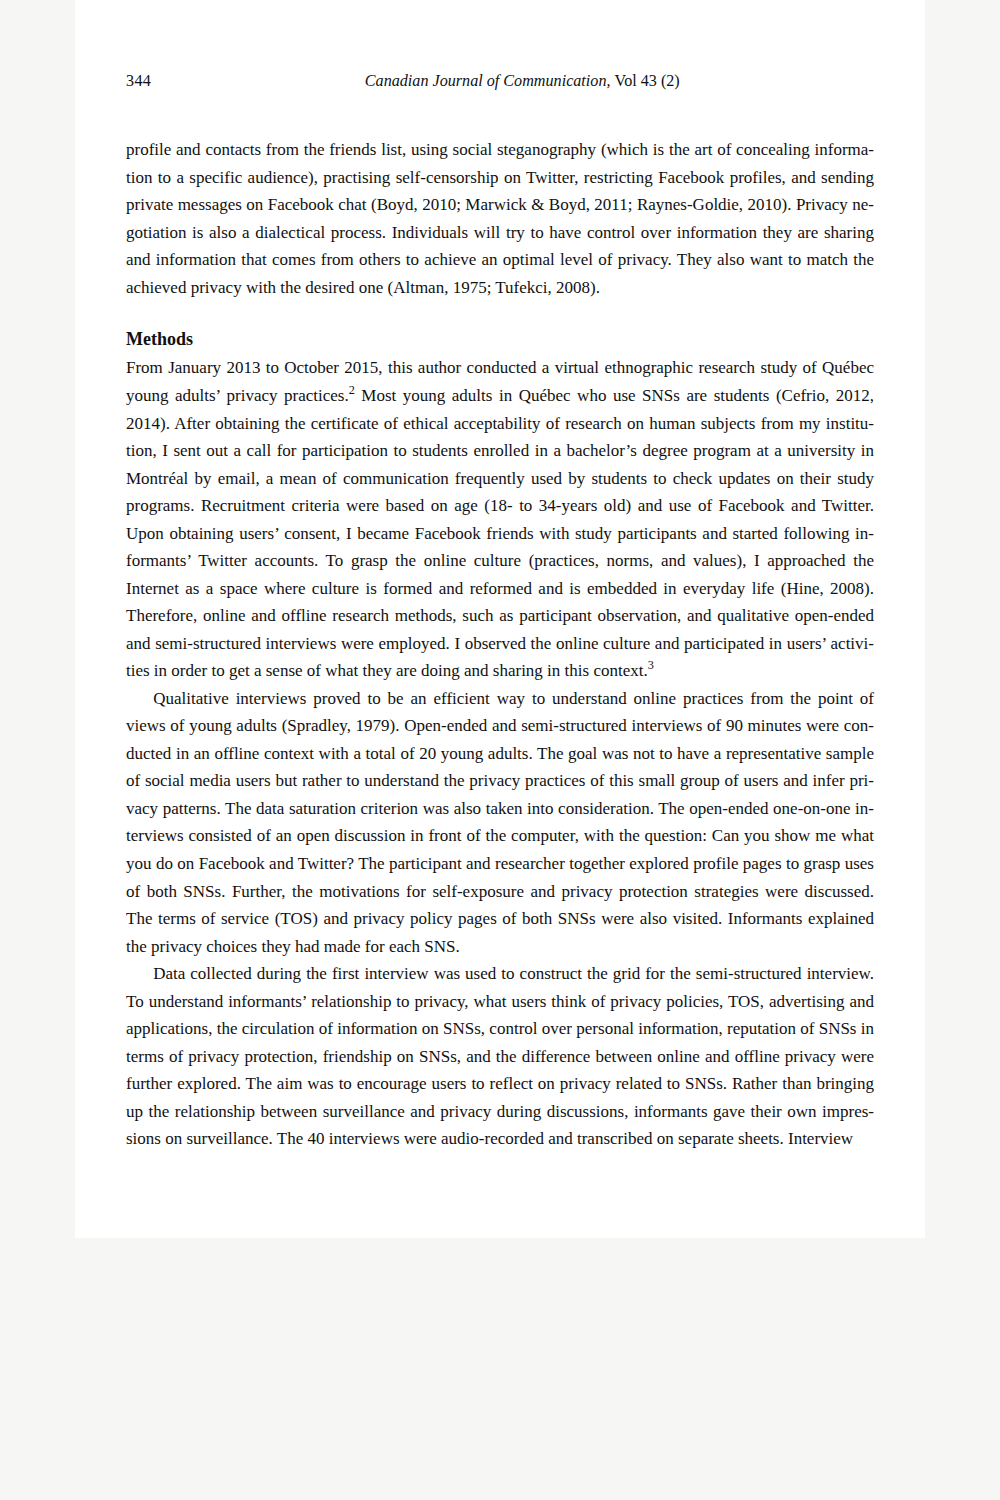344 Canadian Journal of Communication, Vol 43 (2)
profile and contacts from the friends list, using social steganography (which is the art of concealing information to a specific audience), practising self-censorship on Twitter, restricting Facebook profiles, and sending private messages on Facebook chat (Boyd, 2010; Marwick & Boyd, 2011; Raynes-Goldie, 2010). Privacy negotiation is also a dialectical process. Individuals will try to have control over information they are sharing and information that comes from others to achieve an optimal level of privacy. They also want to match the achieved privacy with the desired one (Altman, 1975; Tufekci, 2008).
Methods
From January 2013 to October 2015, this author conducted a virtual ethnographic research study of Québec young adults’ privacy practices.2 Most young adults in Québec who use SNSs are students (Cefrio, 2012, 2014). After obtaining the certificate of ethical acceptability of research on human subjects from my institution, I sent out a call for participation to students enrolled in a bachelor’s degree program at a university in Montréal by email, a mean of communication frequently used by students to check updates on their study programs. Recruitment criteria were based on age (18- to 34-years old) and use of Facebook and Twitter. Upon obtaining users’ consent, I became Facebook friends with study participants and started following informants’ Twitter accounts. To grasp the online culture (practices, norms, and values), I approached the Internet as a space where culture is formed and reformed and is embedded in everyday life (Hine, 2008). Therefore, online and offline research methods, such as participant observation, and qualitative open-ended and semi-structured interviews were employed. I observed the online culture and participated in users’ activities in order to get a sense of what they are doing and sharing in this context.3
Qualitative interviews proved to be an efficient way to understand online practices from the point of views of young adults (Spradley, 1979). Open-ended and semi-structured interviews of 90 minutes were conducted in an offline context with a total of 20 young adults. The goal was not to have a representative sample of social media users but rather to understand the privacy practices of this small group of users and infer privacy patterns. The data saturation criterion was also taken into consideration. The open-ended one-on-one interviews consisted of an open discussion in front of the computer, with the question: Can you show me what you do on Facebook and Twitter? The participant and researcher together explored profile pages to grasp uses of both SNSs. Further, the motivations for self-exposure and privacy protection strategies were discussed. The terms of service (TOS) and privacy policy pages of both SNSs were also visited. Informants explained the privacy choices they had made for each SNS.
Data collected during the first interview was used to construct the grid for the semi-structured interview. To understand informants’ relationship to privacy, what users think of privacy policies, TOS, advertising and applications, the circulation of information on SNSs, control over personal information, reputation of SNSs in terms of privacy protection, friendship on SNSs, and the difference between online and offline privacy were further explored. The aim was to encourage users to reflect on privacy related to SNSs. Rather than bringing up the relationship between surveillance and privacy during discussions, informants gave their own impressions on surveillance. The 40 interviews were audio-recorded and transcribed on separate sheets. Interview